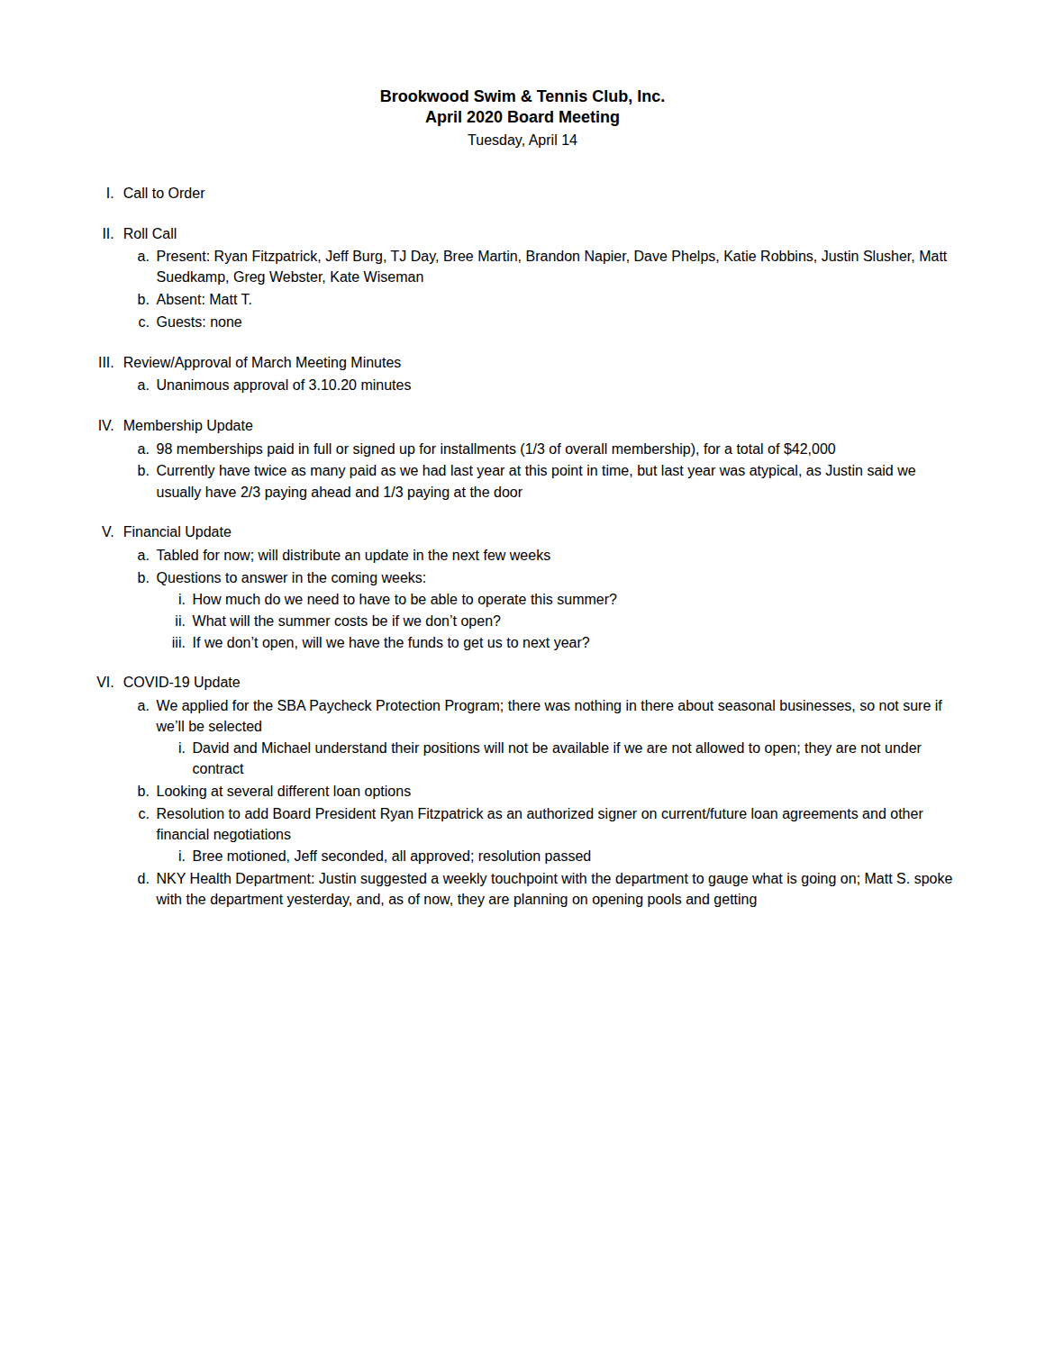Brookwood Swim & Tennis Club, Inc.
April 2020 Board Meeting
Tuesday, April 14
Call to Order
Roll Call
Present: Ryan Fitzpatrick, Jeff Burg, TJ Day, Bree Martin, Brandon Napier, Dave Phelps, Katie Robbins, Justin Slusher, Matt Suedkamp, Greg Webster, Kate Wiseman
Absent: Matt T.
Guests: none
Review/Approval of March Meeting Minutes
Unanimous approval of 3.10.20 minutes
Membership Update
98 memberships paid in full or signed up for installments (1/3 of overall membership), for a total of $42,000
Currently have twice as many paid as we had last year at this point in time, but last year was atypical, as Justin said we usually have 2/3 paying ahead and 1/3 paying at the door
Financial Update
Tabled for now; will distribute an update in the next few weeks
Questions to answer in the coming weeks:
How much do we need to have to be able to operate this summer?
What will the summer costs be if we don’t open?
If we don’t open, will we have the funds to get us to next year?
COVID-19 Update
We applied for the SBA Paycheck Protection Program; there was nothing in there about seasonal businesses, so not sure if we’ll be selected
David and Michael understand their positions will not be available if we are not allowed to open; they are not under contract
Looking at several different loan options
Resolution to add Board President Ryan Fitzpatrick as an authorized signer on current/future loan agreements and other financial negotiations
Bree motioned, Jeff seconded, all approved; resolution passed
NKY Health Department: Justin suggested a weekly touchpoint with the department to gauge what is going on; Matt S. spoke with the department yesterday, and, as of now, they are planning on opening pools and getting